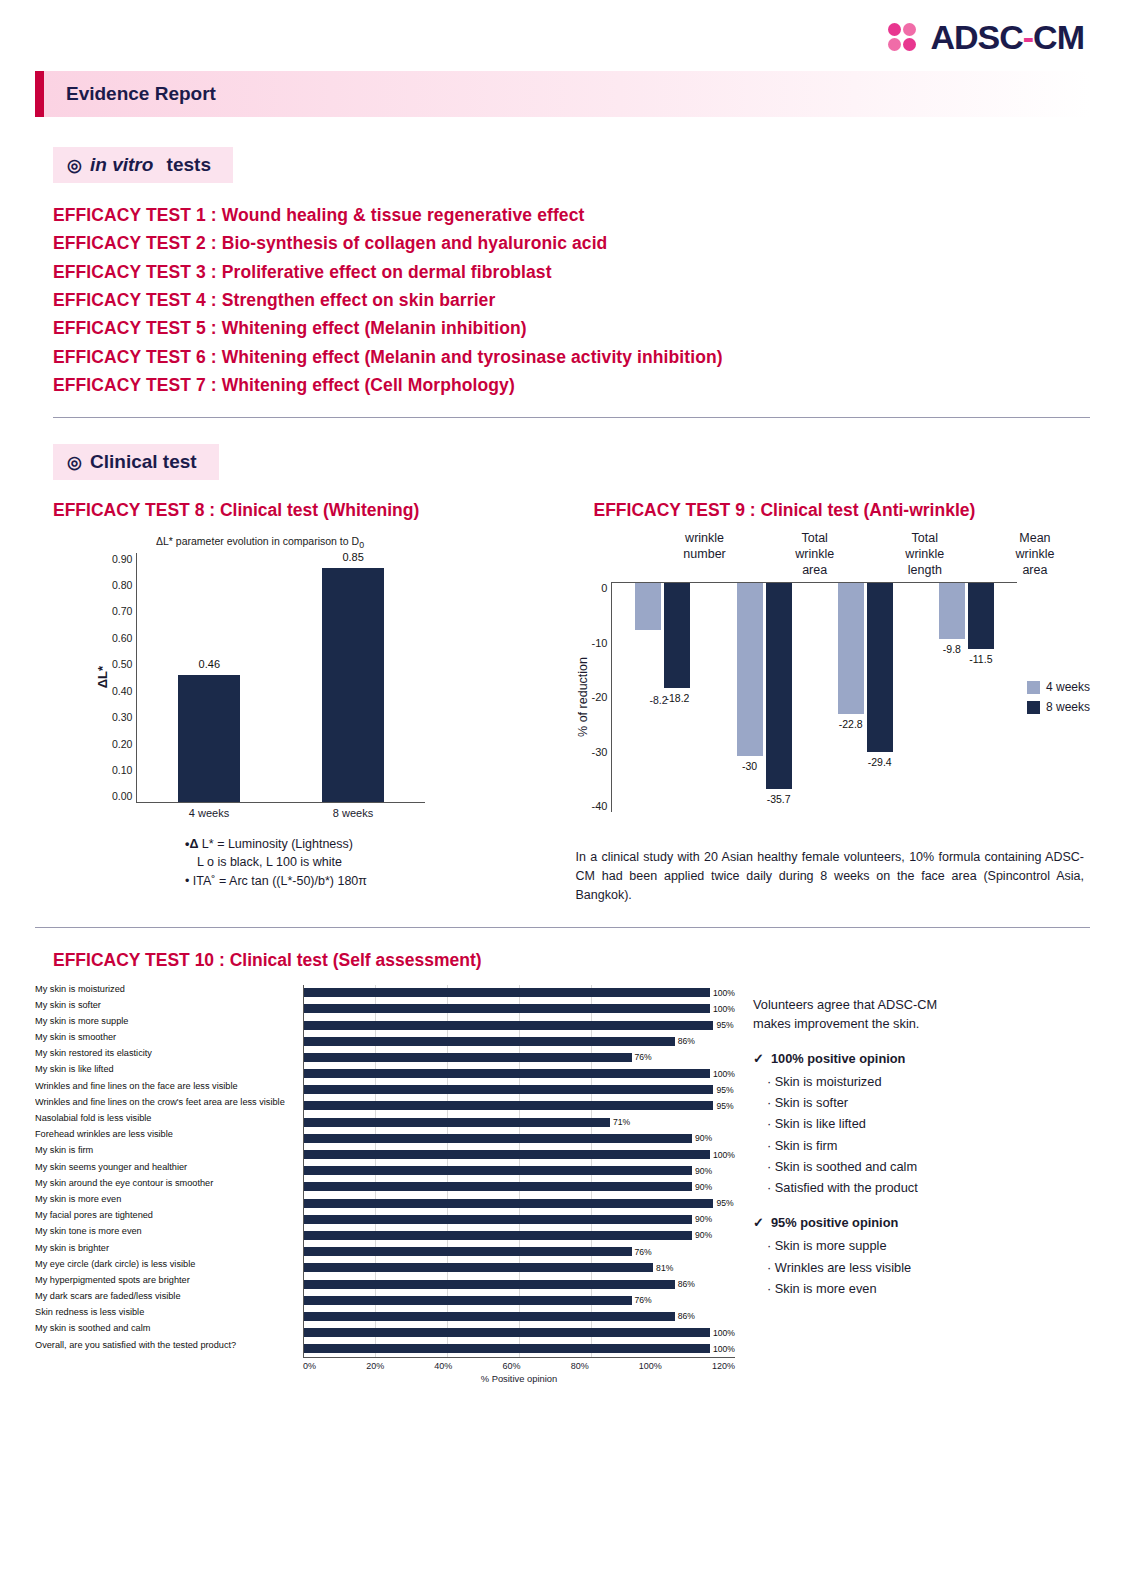ADSC-CM
Evidence Report
◎in vitro tests
EFFICACY TEST 1 : Wound healing & tissue regenerative effect
EFFICACY TEST 2 : Bio-synthesis of collagen and hyaluronic acid
EFFICACY TEST 3 : Proliferative effect on dermal fibroblast
EFFICACY TEST 4 : Strengthen effect on skin barrier
EFFICACY TEST 5 : Whitening effect (Melanin inhibition)
EFFICACY TEST 6 : Whitening effect (Melanin and tyrosinase activity inhibition)
EFFICACY TEST 7 : Whitening effect (Cell Morphology)
◎Clinical test
EFFICACY TEST 8 : Clinical test (Whitening)
ΔL* parameter evolution in comparison to D0
ΔL*
0.90
0.80
0.70
0.60
0.50
0.40
0.30
0.20
0.10
0.00
0.46
0.85
4 weeks
8 weeks
•Δ L* = Luminosity (Lightness)
L o is black, L 100 is white
• ITA˚ = Arc tan ((L*-50)/b*) 180π
EFFICACY TEST 9 : Clinical test (Anti-wrinkle)
wrinkle
number
Total
wrinkle
area
Total
wrinkle
length
Mean
wrinkle
area
% of reduction
0
-10
-20
-30
-40
-18.2
-30
-35.7
-22.8
-29.4
-9.8
-11.5
4 weeks
8 weeks
-8.2
In a clinical study with 20 Asian healthy female volunteers, 10% formula containing ADSC-CM had been applied twice daily during 8 weeks on the face area (Spincontrol Asia, Bangkok).
EFFICACY TEST 10 : Clinical test (Self assessment)
My skin is moisturized
My skin is softer
My skin is more supple
My skin is smoother
My skin restored its elasticity
My skin is like lifted
Wrinkles and fine lines on the face are less visible
Wrinkles and fine lines on the crow's feet area are less visible
Nasolabial fold is less visible
Forehead wrinkles are less visible
My skin is firm
My skin seems younger and healthier
My skin around the eye contour is smoother
My skin is more even
My facial pores are tightened
My skin tone is more even
My skin is brighter
My eye circle (dark circle) is less visible
My hyperpigmented spots are brighter
My dark scars are faded/less visible
Skin redness is less visible
My skin is soothed and calm
Overall, are you satisfied with the tested product?
100%
100%
95%
86%
76%
100%
95%
95%
71%
90%
100%
90%
90%
95%
90%
90%
76%
81%
86%
76%
86%
100%
100%
Volunteers agree that ADSC-CM
makes improvement the skin.
✓100% positive opinion
Skin is moisturized
Skin is softer
Skin is like lifted
Skin is firm
Skin is soothed and calm
Satisfied with the product
✓95% positive opinion
Skin is more supple
Wrinkles are less visible
Skin is more even
0% 20% 40% 60% 80% 100% 120%
% Positive opinion